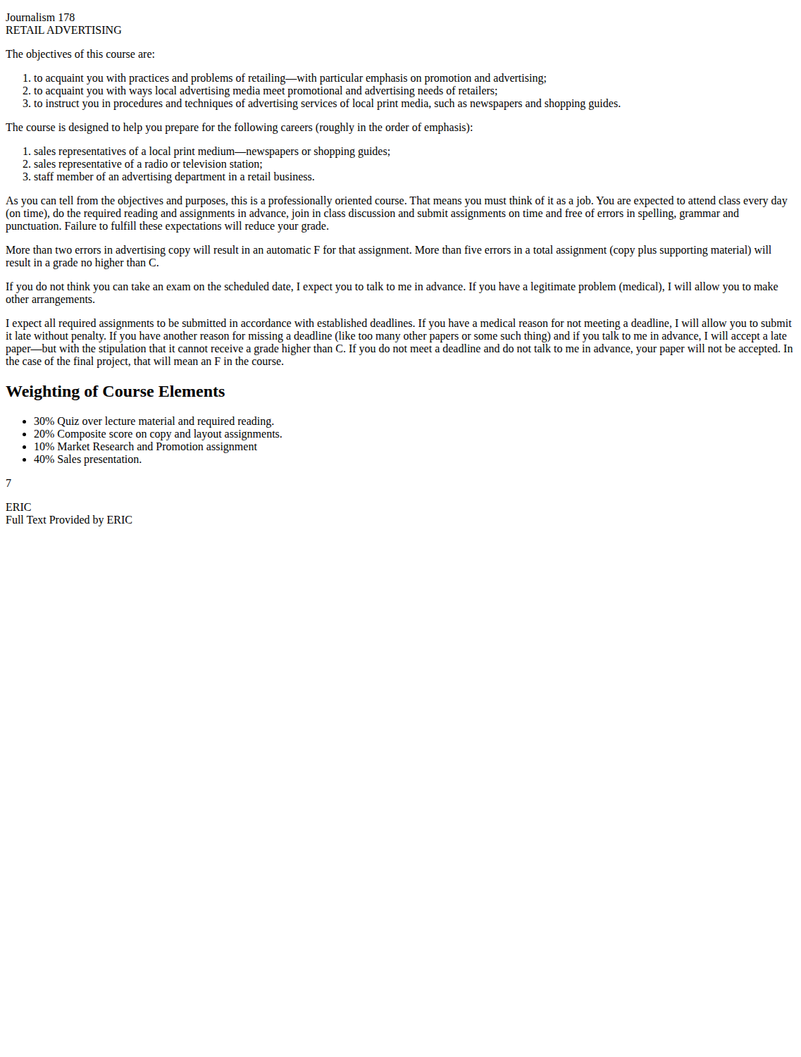Journalism 178
RETAIL ADVERTISING
The objectives of this course are:
to acquaint you with practices and problems of retailing—with particular emphasis on promotion and advertising;
to acquaint you with ways local advertising media meet promotional and advertising needs of retailers;
to instruct you in procedures and techniques of advertising services of local print media, such as newspapers and shopping guides.
The course is designed to help you prepare for the following careers (roughly in the order of emphasis):
sales representatives of a local print medium—newspapers or shopping guides;
sales representative of a radio or television station;
staff member of an advertising department in a retail business.
As you can tell from the objectives and purposes, this is a professionally oriented course. That means you must think of it as a job. You are expected to attend class every day (on time), do the required reading and assignments in advance, join in class discussion and submit assignments on time and free of errors in spelling, grammar and punctuation. Failure to fulfill these expectations will reduce your grade.
More than two errors in advertising copy will result in an automatic F for that assignment. More than five errors in a total assignment (copy plus supporting material) will result in a grade no higher than C.
If you do not think you can take an exam on the scheduled date, I expect you to talk to me in advance. If you have a legitimate problem (medical), I will allow you to make other arrangements.
I expect all required assignments to be submitted in accordance with established deadlines. If you have a medical reason for not meeting a deadline, I will allow you to submit it late without penalty. If you have another reason for missing a deadline (like too many other papers or some such thing) and if you talk to me in advance, I will accept a late paper—but with the stipulation that it cannot receive a grade higher than C. If you do not meet a deadline and do not talk to me in advance, your paper will not be accepted. In the case of the final project, that will mean an F in the course.
Weighting of Course Elements
30% Quiz over lecture material and required reading.
20% Composite score on copy and layout assignments.
10% Market Research and Promotion assignment
40% Sales presentation.
7
ERIC
Full Text Provided by ERIC